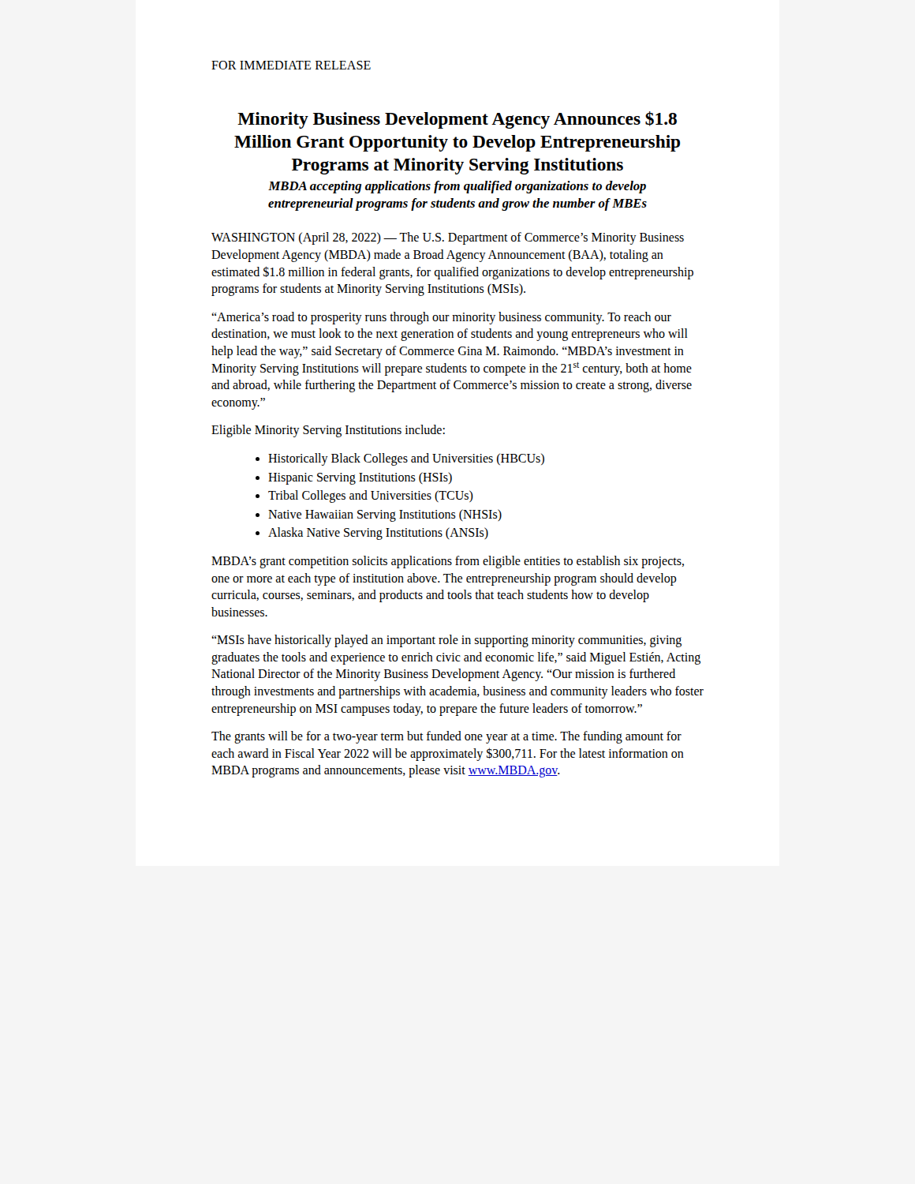FOR IMMEDIATE RELEASE
Minority Business Development Agency Announces $1.8 Million Grant Opportunity to Develop Entrepreneurship Programs at Minority Serving Institutions
MBDA accepting applications from qualified organizations to develop entrepreneurial programs for students and grow the number of MBEs
WASHINGTON (April 28, 2022) — The U.S. Department of Commerce’s Minority Business Development Agency (MBDA) made a Broad Agency Announcement (BAA), totaling an estimated $1.8 million in federal grants, for qualified organizations to develop entrepreneurship programs for students at Minority Serving Institutions (MSIs).
“America’s road to prosperity runs through our minority business community. To reach our destination, we must look to the next generation of students and young entrepreneurs who will help lead the way,” said Secretary of Commerce Gina M. Raimondo. “MBDA’s investment in Minority Serving Institutions will prepare students to compete in the 21st century, both at home and abroad, while furthering the Department of Commerce’s mission to create a strong, diverse economy.”
Eligible Minority Serving Institutions include:
Historically Black Colleges and Universities (HBCUs)
Hispanic Serving Institutions (HSIs)
Tribal Colleges and Universities (TCUs)
Native Hawaiian Serving Institutions (NHSIs)
Alaska Native Serving Institutions (ANSIs)
MBDA’s grant competition solicits applications from eligible entities to establish six projects, one or more at each type of institution above. The entrepreneurship program should develop curricula, courses, seminars, and products and tools that teach students how to develop businesses.
“MSIs have historically played an important role in supporting minority communities, giving graduates the tools and experience to enrich civic and economic life,” said Miguel Estién, Acting National Director of the Minority Business Development Agency. “Our mission is furthered through investments and partnerships with academia, business and community leaders who foster entrepreneurship on MSI campuses today, to prepare the future leaders of tomorrow.”
The grants will be for a two-year term but funded one year at a time. The funding amount for each award in Fiscal Year 2022 will be approximately $300,711. For the latest information on MBDA programs and announcements, please visit www.MBDA.gov.